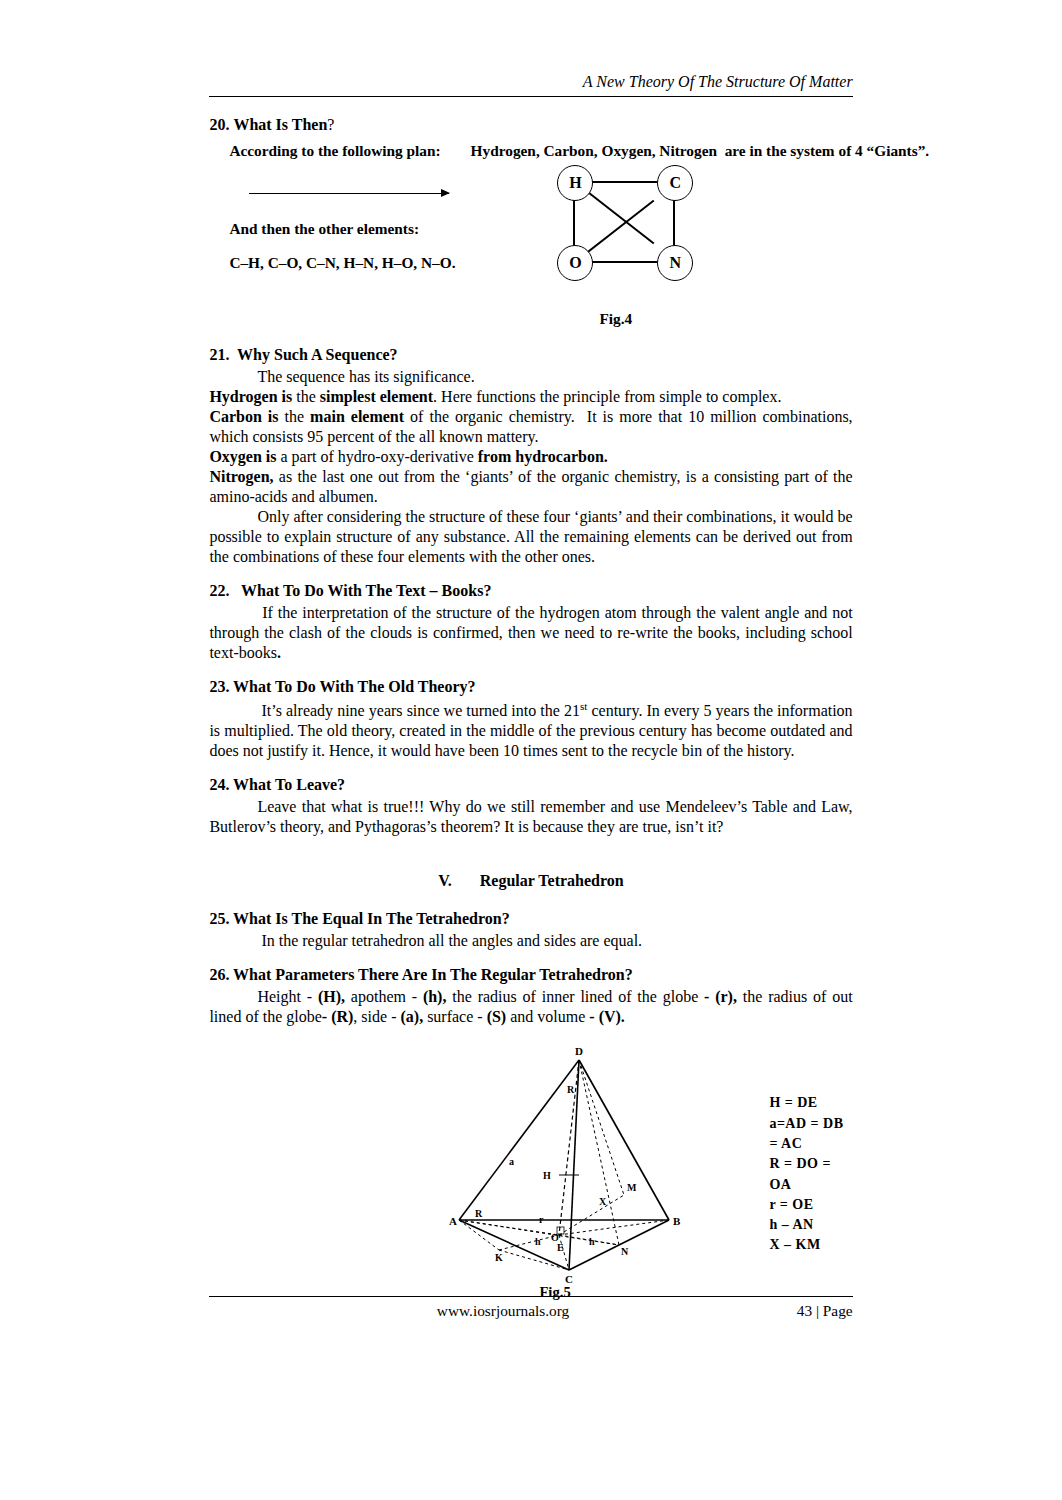A New Theory Of The Structure Of Matter
20. What Is Then?
According to the following plan:Hydrogen, Carbon, Oxygen, Nitrogen are in the system of 4 “Giants”.
And then the other elements:
C–H, C–O, C–N, H–N, H–O, N–O.
H
C
O
N
Fig.4
21. Why Such A Sequence?
The sequence has its significance.
Hydrogen is the simplest element. Here functions the principle from simple to complex.
Carbon is the main element of the organic chemistry. It is more that 10 million combinations, which consists 95 percent of the all known mattery.
Oxygen is a part of hydro-oxy-derivative from hydrocarbon.
Nitrogen, as the last one out from the ‘giants’ of the organic chemistry, is a consisting part of the amino-acids and albumen.
Only after considering the structure of these four ‘giants’ and their combinations, it would be possible to explain structure of any substance. All the remaining elements can be derived out from the combinations of these four elements with the other ones.
22. What To Do With The Text – Books?
If the interpretation of the structure of the hydrogen atom through the valent angle and not through the clash of the clouds is confirmed, then we need to re-write the books, including school text-books.
23. What To Do With The Old Theory?
It’s already nine years since we turned into the 21st century. In every 5 years the information is multiplied. The old theory, created in the middle of the previous century has become outdated and does not justify it. Hence, it would have been 10 times sent to the recycle bin of the history.
24. What To Leave?
Leave that what is true!!! Why do we still remember and use Mendeleev’s Table and Law, Butlerov’s theory, and Pythagoras’s theorem? It is because they are true, isn’t it?
V. Regular Tetrahedron
25. What Is The Equal In The Tetrahedron?
In the regular tetrahedron all the angles and sides are equal.
26. What Parameters There Are In The Regular Tetrahedron?
Height - (H), apothem - (h), the radius of inner lined of the globe - (r), the radius of out lined of the globe- (R), side - (a), surface - (S) and volume - (V).
D A B C O E N K M a R H R r X h h
H = DE
a=AD = DB = AC
R = DO = OA
r = OE
h – AN
X – KM
Fig.5
www.iosrjournals.org
43 | Page